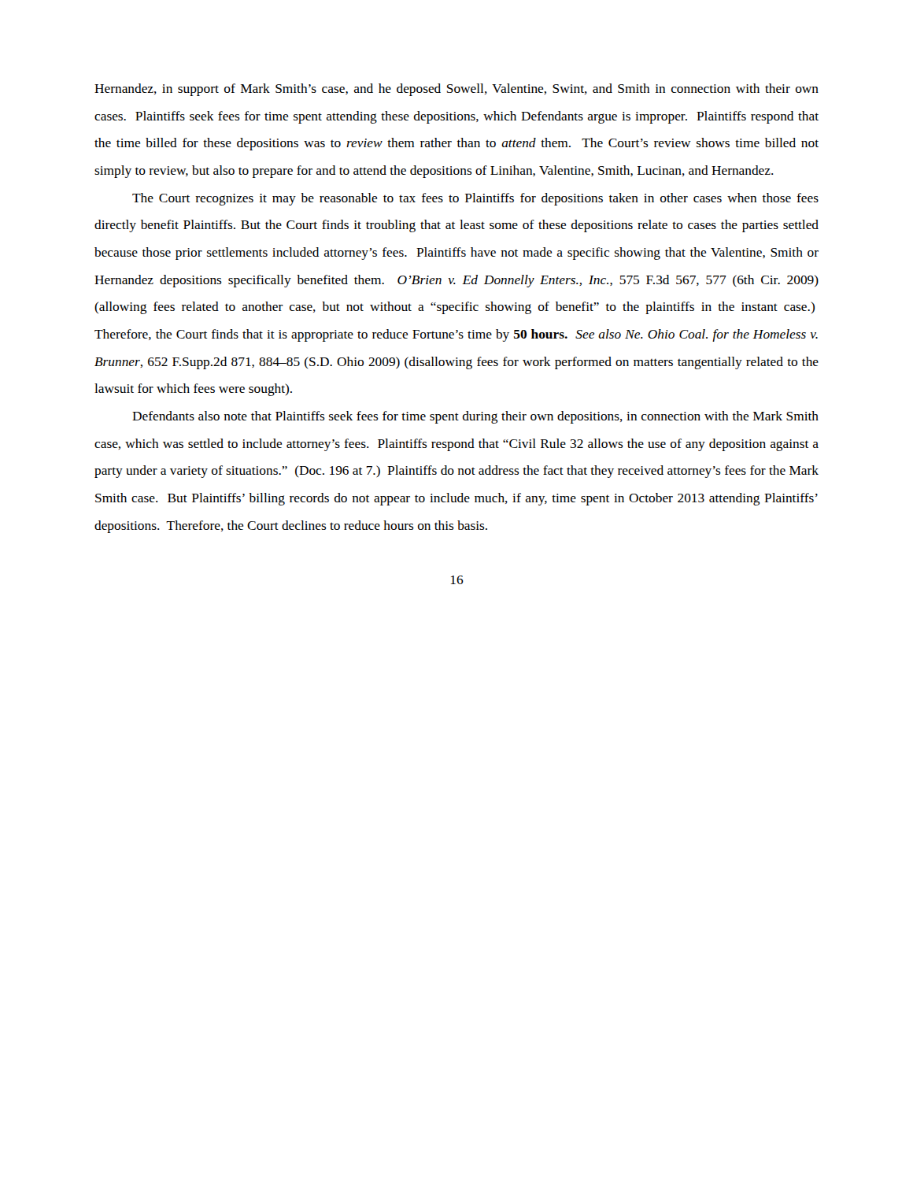Hernandez, in support of Mark Smith’s case, and he deposed Sowell, Valentine, Swint, and Smith in connection with their own cases. Plaintiffs seek fees for time spent attending these depositions, which Defendants argue is improper. Plaintiffs respond that the time billed for these depositions was to review them rather than to attend them. The Court’s review shows time billed not simply to review, but also to prepare for and to attend the depositions of Linihan, Valentine, Smith, Lucinan, and Hernandez.
The Court recognizes it may be reasonable to tax fees to Plaintiffs for depositions taken in other cases when those fees directly benefit Plaintiffs. But the Court finds it troubling that at least some of these depositions relate to cases the parties settled because those prior settlements included attorney’s fees. Plaintiffs have not made a specific showing that the Valentine, Smith or Hernandez depositions specifically benefited them. O’Brien v. Ed Donnelly Enters., Inc., 575 F.3d 567, 577 (6th Cir. 2009) (allowing fees related to another case, but not without a “specific showing of benefit” to the plaintiffs in the instant case.) Therefore, the Court finds that it is appropriate to reduce Fortune’s time by 50 hours. See also Ne. Ohio Coal. for the Homeless v. Brunner, 652 F.Supp.2d 871, 884–85 (S.D. Ohio 2009) (disallowing fees for work performed on matters tangentially related to the lawsuit for which fees were sought).
Defendants also note that Plaintiffs seek fees for time spent during their own depositions, in connection with the Mark Smith case, which was settled to include attorney’s fees. Plaintiffs respond that “Civil Rule 32 allows the use of any deposition against a party under a variety of situations.” (Doc. 196 at 7.) Plaintiffs do not address the fact that they received attorney’s fees for the Mark Smith case. But Plaintiffs’ billing records do not appear to include much, if any, time spent in October 2013 attending Plaintiffs’ depositions. Therefore, the Court declines to reduce hours on this basis.
16